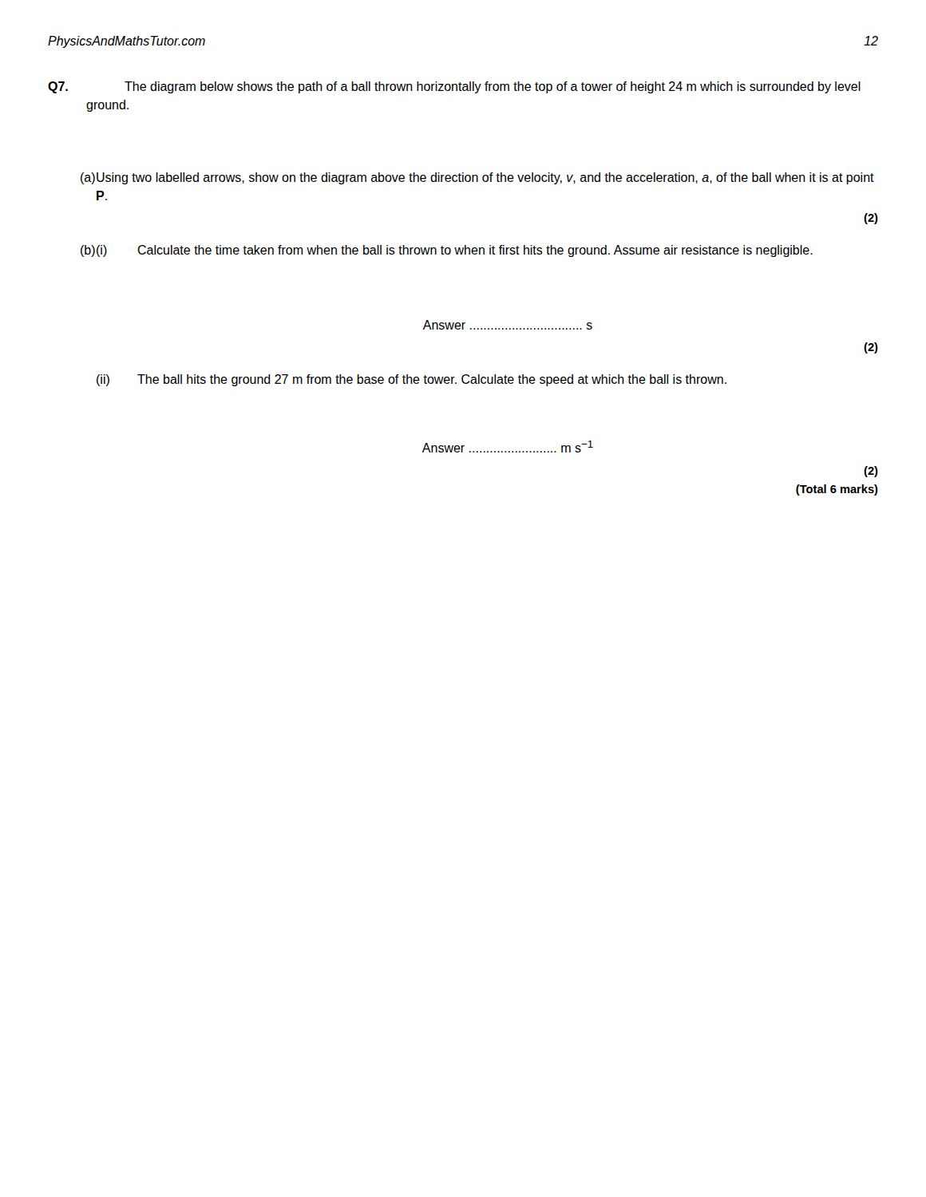PhysicsAndMathsTutor.com 12
Q7.
The diagram below shows the path of a ball thrown horizontally from the top of a tower of height 24 m which is surrounded by level ground.
(a)
Using two labelled arrows, show on the diagram above the direction of the velocity, v, and the acceleration, a, of the ball when it is at point P.
(2)
(b)
(i)
Calculate the time taken from when the ball is thrown to when it first hits the ground. Assume air resistance is negligible.
Answer ................................ s
(2)
(ii)
The ball hits the ground 27 m from the base of the tower. Calculate the speed at which the ball is thrown.
Answer ......................... m s−1
(2)
(Total 6 marks)